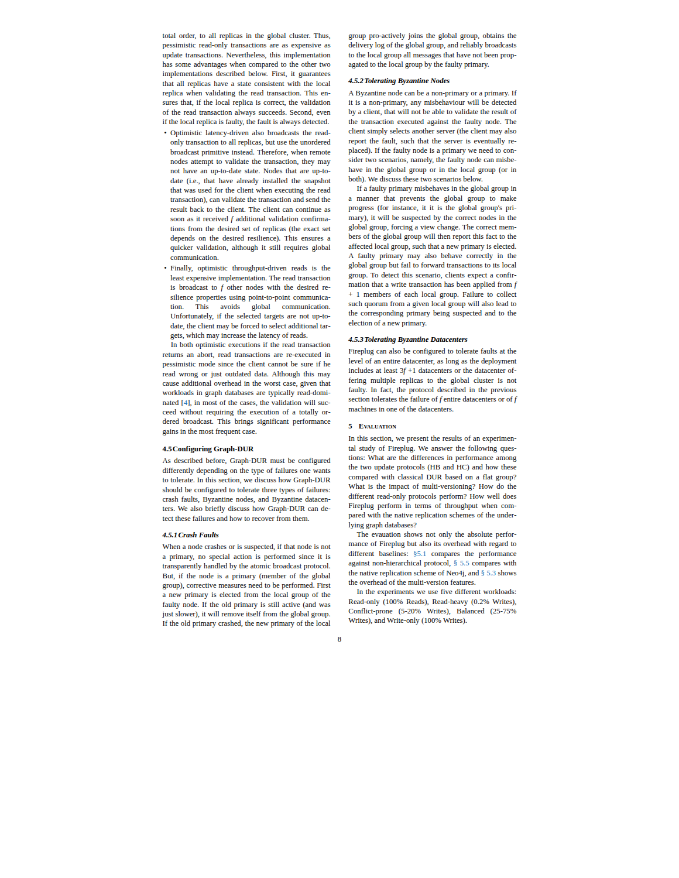total order, to all replicas in the global cluster. Thus, pessimistic read-only transactions are as expensive as update transactions. Nevertheless, this implementation has some advantages when compared to the other two implementations described below. First, it guarantees that all replicas have a state consistent with the local replica when validating the read transaction. This ensures that, if the local replica is correct, the validation of the read transaction always succeeds. Second, even if the local replica is faulty, the fault is always detected.
Optimistic latency-driven also broadcasts the read-only transaction to all replicas, but use the unordered broadcast primitive instead. Therefore, when remote nodes attempt to validate the transaction, they may not have an up-to-date state. Nodes that are up-to-date (i.e., that have already installed the snapshot that was used for the client when executing the read transaction), can validate the transaction and send the result back to the client. The client can continue as soon as it received f additional validation confirmations from the desired set of replicas (the exact set depends on the desired resilience). This ensures a quicker validation, although it still requires global communication.
Finally, optimistic throughput-driven reads is the least expensive implementation. The read transaction is broadcast to f other nodes with the desired resilience properties using point-to-point communication. This avoids global communication. Unfortunately, if the selected targets are not up-to-date, the client may be forced to select additional targets, which may increase the latency of reads.
In both optimistic executions if the read transaction returns an abort, read transactions are re-executed in pessimistic mode since the client cannot be sure if he read wrong or just outdated data. Although this may cause additional overhead in the worst case, given that workloads in graph databases are typically read-dominated [4], in most of the cases, the validation will succeed without requiring the execution of a totally ordered broadcast. This brings significant performance gains in the most frequent case.
4.5 Configuring Graph-DUR
As described before, Graph-DUR must be configured differently depending on the type of failures one wants to tolerate. In this section, we discuss how Graph-DUR should be configured to tolerate three types of failures: crash faults, Byzantine nodes, and Byzantine datacenters. We also briefly discuss how Graph-DUR can detect these failures and how to recover from them.
4.5.1 Crash Faults
When a node crashes or is suspected, if that node is not a primary, no special action is performed since it is transparently handled by the atomic broadcast protocol. But, if the node is a primary (member of the global group), corrective measures need to be performed. First a new primary is elected from the local group of the faulty node. If the old primary is still active (and was just slower), it will remove itself from the global group. If the old primary crashed, the new primary of the local group pro-actively joins the global group, obtains the delivery log of the global group, and reliably broadcasts to the local group all messages that have not been propagated to the local group by the faulty primary.
4.5.2 Tolerating Byzantine Nodes
A Byzantine node can be a non-primary or a primary. If it is a non-primary, any misbehaviour will be detected by a client, that will not be able to validate the result of the transaction executed against the faulty node. The client simply selects another server (the client may also report the fault, such that the server is eventually replaced). If the faulty node is a primary we need to consider two scenarios, namely, the faulty node can misbehave in the global group or in the local group (or in both). We discuss these two scenarios below.
If a faulty primary misbehaves in the global group in a manner that prevents the global group to make progress (for instance, it it is the global group's primary), it will be suspected by the correct nodes in the global group, forcing a view change. The correct members of the global group will then report this fact to the affected local group, such that a new primary is elected. A faulty primary may also behave correctly in the global group but fail to forward transactions to its local group. To detect this scenario, clients expect a confirmation that a write transaction has been applied from f + 1 members of each local group. Failure to collect such quorum from a given local group will also lead to the corresponding primary being suspected and to the election of a new primary.
4.5.3 Tolerating Byzantine Datacenters
Fireplug can also be configured to tolerate faults at the level of an entire datacenter, as long as the deployment includes at least 3f +1 datacenters or the datacenter offering multiple replicas to the global cluster is not faulty. In fact, the protocol described in the previous section tolerates the failure of f entire datacenters or of f machines in one of the datacenters.
5 Evaluation
In this section, we present the results of an experimental study of Fireplug. We answer the following questions: What are the differences in performance among the two update protocols (HB and HC) and how these compared with classical DUR based on a flat group? What is the impact of multi-versioning? How do the different read-only protocols perform? How well does Fireplug perform in terms of throughput when compared with the native replication schemes of the underlying graph databases?
The evauation shows not only the absolute performance of Fireplug but also its overhead with regard to different baselines: §5.1 compares the performance against non-hierarchical protocol, § 5.5 compares with the native replication scheme of Neo4j, and § 5.3 shows the overhead of the multi-version features.
In the experiments we use five different workloads: Read-only (100% Reads), Read-heavy (0.2% Writes), Conflict-prone (5-20% Writes), Balanced (25-75% Writes), and Write-only (100% Writes).
8